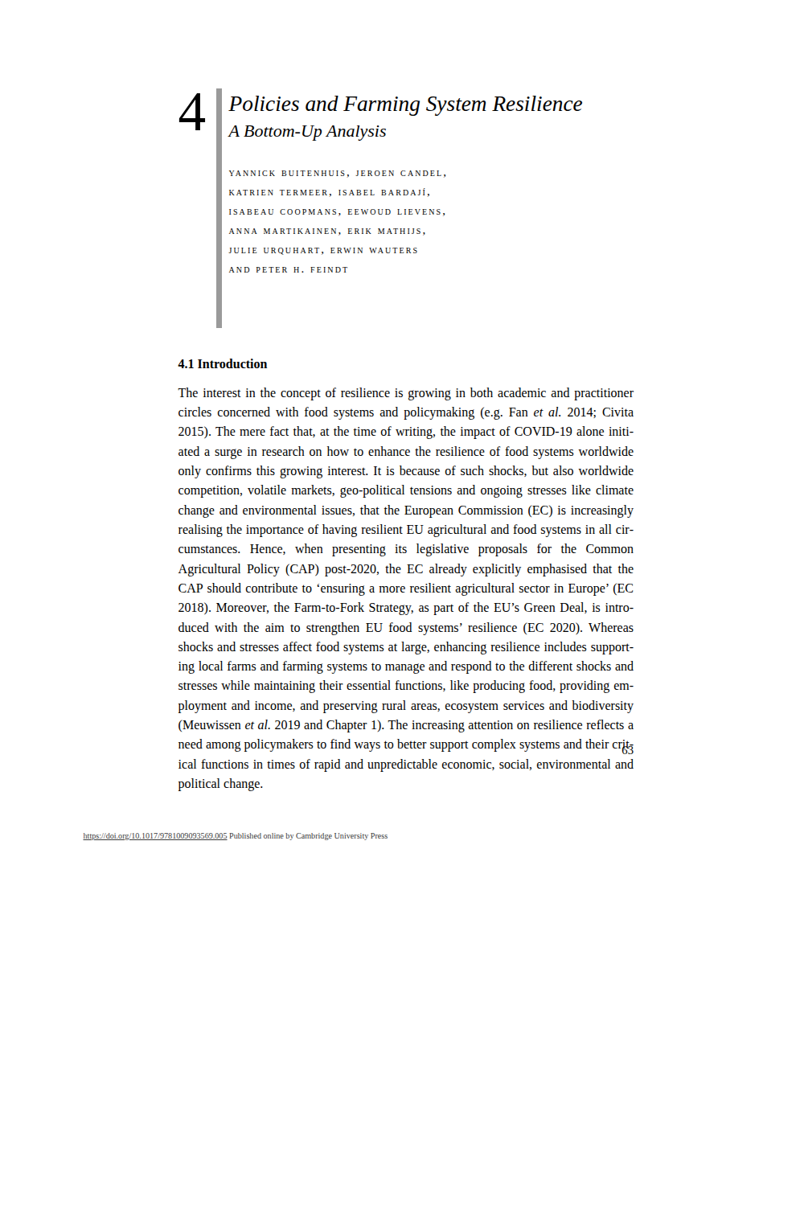4
Policies and Farming System Resilience
A Bottom-Up Analysis
Yannick Buitenhuis, Jeroen Candel, Katrien Termeer, Isabel Bardají, Isabeau Coopmans, Eewoud Lievens, Anna Martikainen, Erik Mathijs, Julie Urquhart, Erwin Wauters and Peter H. Feindt
4.1 Introduction
The interest in the concept of resilience is growing in both academic and practitioner circles concerned with food systems and policymaking (e.g. Fan et al. 2014; Civita 2015). The mere fact that, at the time of writing, the impact of COVID-19 alone initiated a surge in research on how to enhance the resilience of food systems worldwide only confirms this growing interest. It is because of such shocks, but also worldwide competition, volatile markets, geo-political tensions and ongoing stresses like climate change and environmental issues, that the European Commission (EC) is increasingly realising the importance of having resilient EU agricultural and food systems in all circumstances. Hence, when presenting its legislative proposals for the Common Agricultural Policy (CAP) post-2020, the EC already explicitly emphasised that the CAP should contribute to ‘ensuring a more resilient agricultural sector in Europe’ (EC 2018). Moreover, the Farm-to-Fork Strategy, as part of the EU’s Green Deal, is introduced with the aim to strengthen EU food systems’ resilience (EC 2020). Whereas shocks and stresses affect food systems at large, enhancing resilience includes supporting local farms and farming systems to manage and respond to the different shocks and stresses while maintaining their essential functions, like producing food, providing employment and income, and preserving rural areas, ecosystem services and biodiversity (Meuwissen et al. 2019 and Chapter 1). The increasing attention on resilience reflects a need among policymakers to find ways to better support complex systems and their critical functions in times of rapid and unpredictable economic, social, environmental and political change.
63
https://doi.org/10.1017/9781009093569.005 Published online by Cambridge University Press